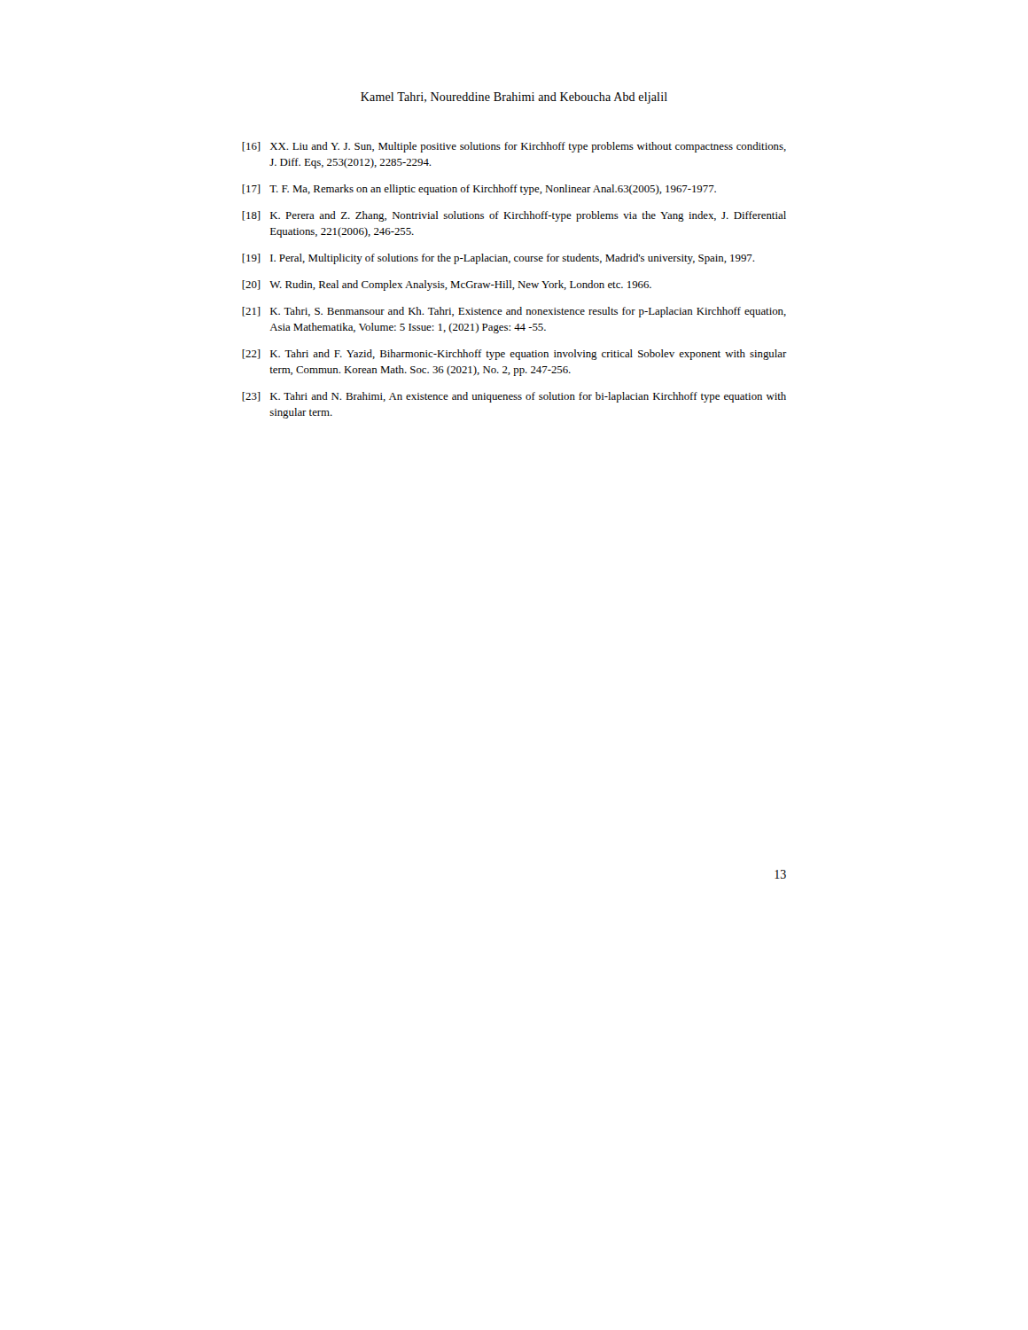Kamel Tahri, Noureddine Brahimi and Keboucha Abd eljalil
[16] XX. Liu and Y. J. Sun, Multiple positive solutions for Kirchhoff type problems without compactness conditions, J. Diff. Eqs, 253(2012), 2285-2294.
[17] T. F. Ma, Remarks on an elliptic equation of Kirchhoff type, Nonlinear Anal.63(2005), 1967-1977.
[18] K. Perera and Z. Zhang, Nontrivial solutions of Kirchhoff-type problems via the Yang index, J. Differential Equations, 221(2006), 246-255.
[19] I. Peral, Multiplicity of solutions for the p-Laplacian, course for students, Madrid's university, Spain, 1997.
[20] W. Rudin, Real and Complex Analysis, McGraw-Hill, New York, London etc. 1966.
[21] K. Tahri, S. Benmansour and Kh. Tahri, Existence and nonexistence results for p-Laplacian Kirchhoff equation, Asia Mathematika, Volume: 5 Issue: 1, (2021) Pages: 44 -55.
[22] K. Tahri and F. Yazid, Biharmonic-Kirchhoff type equation involving critical Sobolev exponent with singular term, Commun. Korean Math. Soc. 36 (2021), No. 2, pp. 247-256.
[23] K. Tahri and N. Brahimi, An existence and uniqueness of solution for bi-laplacian Kirchhoff type equation with singular term.
13